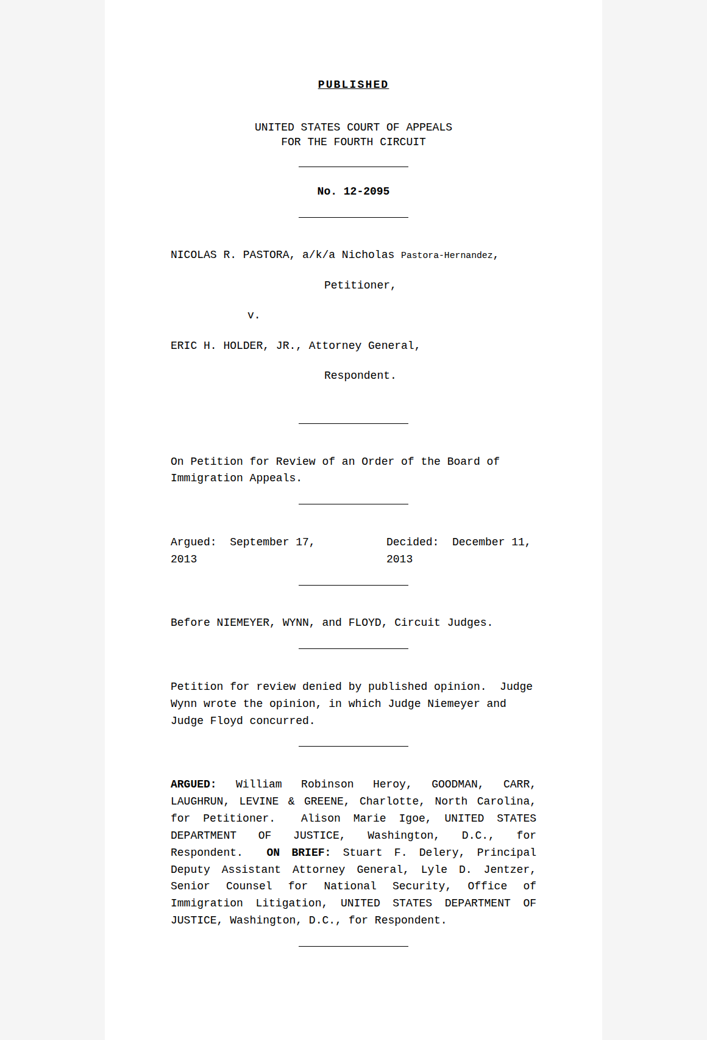PUBLISHED
UNITED STATES COURT OF APPEALS
FOR THE FOURTH CIRCUIT
No. 12-2095
NICOLAS R. PASTORA, a/k/a Nicholas Pastora-Hernandez,
Petitioner,
v.
ERIC H. HOLDER, JR., Attorney General,
Respondent.
On Petition for Review of an Order of the Board of Immigration Appeals.
Argued: September 17, 2013 Decided: December 11, 2013
Before NIEMEYER, WYNN, and FLOYD, Circuit Judges.
Petition for review denied by published opinion. Judge Wynn wrote the opinion, in which Judge Niemeyer and Judge Floyd concurred.
ARGUED: William Robinson Heroy, GOODMAN, CARR, LAUGHRUN, LEVINE & GREENE, Charlotte, North Carolina, for Petitioner. Alison Marie Igoe, UNITED STATES DEPARTMENT OF JUSTICE, Washington, D.C., for Respondent. ON BRIEF: Stuart F. Delery, Principal Deputy Assistant Attorney General, Lyle D. Jentzer, Senior Counsel for National Security, Office of Immigration Litigation, UNITED STATES DEPARTMENT OF JUSTICE, Washington, D.C., for Respondent.